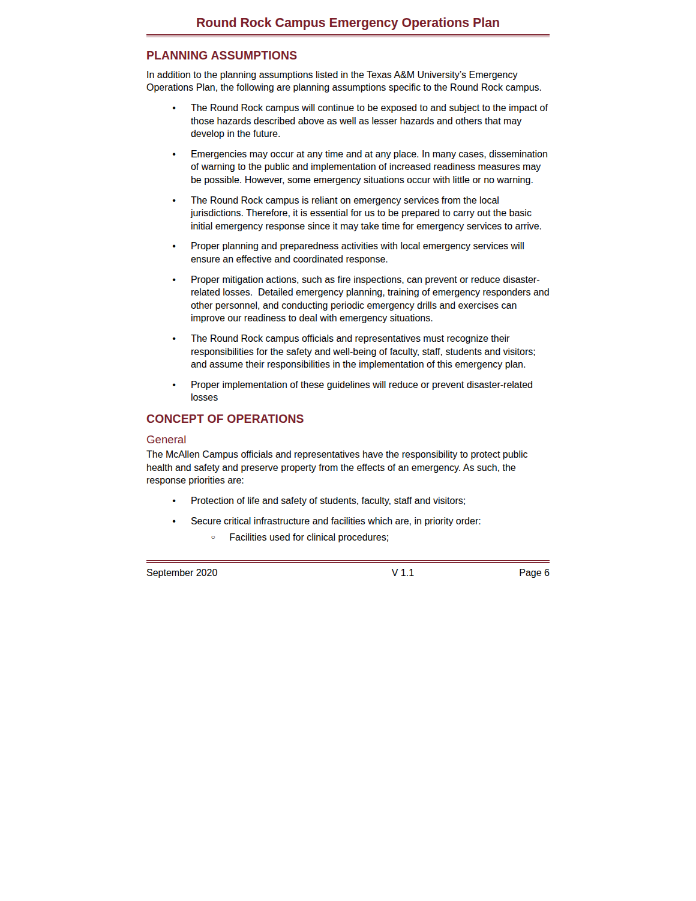Round Rock Campus Emergency Operations Plan
PLANNING ASSUMPTIONS
In addition to the planning assumptions listed in the Texas A&M University’s Emergency Operations Plan, the following are planning assumptions specific to the Round Rock campus.
The Round Rock campus will continue to be exposed to and subject to the impact of those hazards described above as well as lesser hazards and others that may develop in the future.
Emergencies may occur at any time and at any place. In many cases, dissemination of warning to the public and implementation of increased readiness measures may be possible. However, some emergency situations occur with little or no warning.
The Round Rock campus is reliant on emergency services from the local jurisdictions. Therefore, it is essential for us to be prepared to carry out the basic initial emergency response since it may take time for emergency services to arrive.
Proper planning and preparedness activities with local emergency services will ensure an effective and coordinated response.
Proper mitigation actions, such as fire inspections, can prevent or reduce disaster-related losses. Detailed emergency planning, training of emergency responders and other personnel, and conducting periodic emergency drills and exercises can improve our readiness to deal with emergency situations.
The Round Rock campus officials and representatives must recognize their responsibilities for the safety and well-being of faculty, staff, students and visitors; and assume their responsibilities in the implementation of this emergency plan.
Proper implementation of these guidelines will reduce or prevent disaster-related losses
CONCEPT OF OPERATIONS
General
The McAllen Campus officials and representatives have the responsibility to protect public health and safety and preserve property from the effects of an emergency. As such, the response priorities are:
Protection of life and safety of students, faculty, staff and visitors;
Secure critical infrastructure and facilities which are, in priority order:
Facilities used for clinical procedures;
September 2020 V 1.1 Page 6